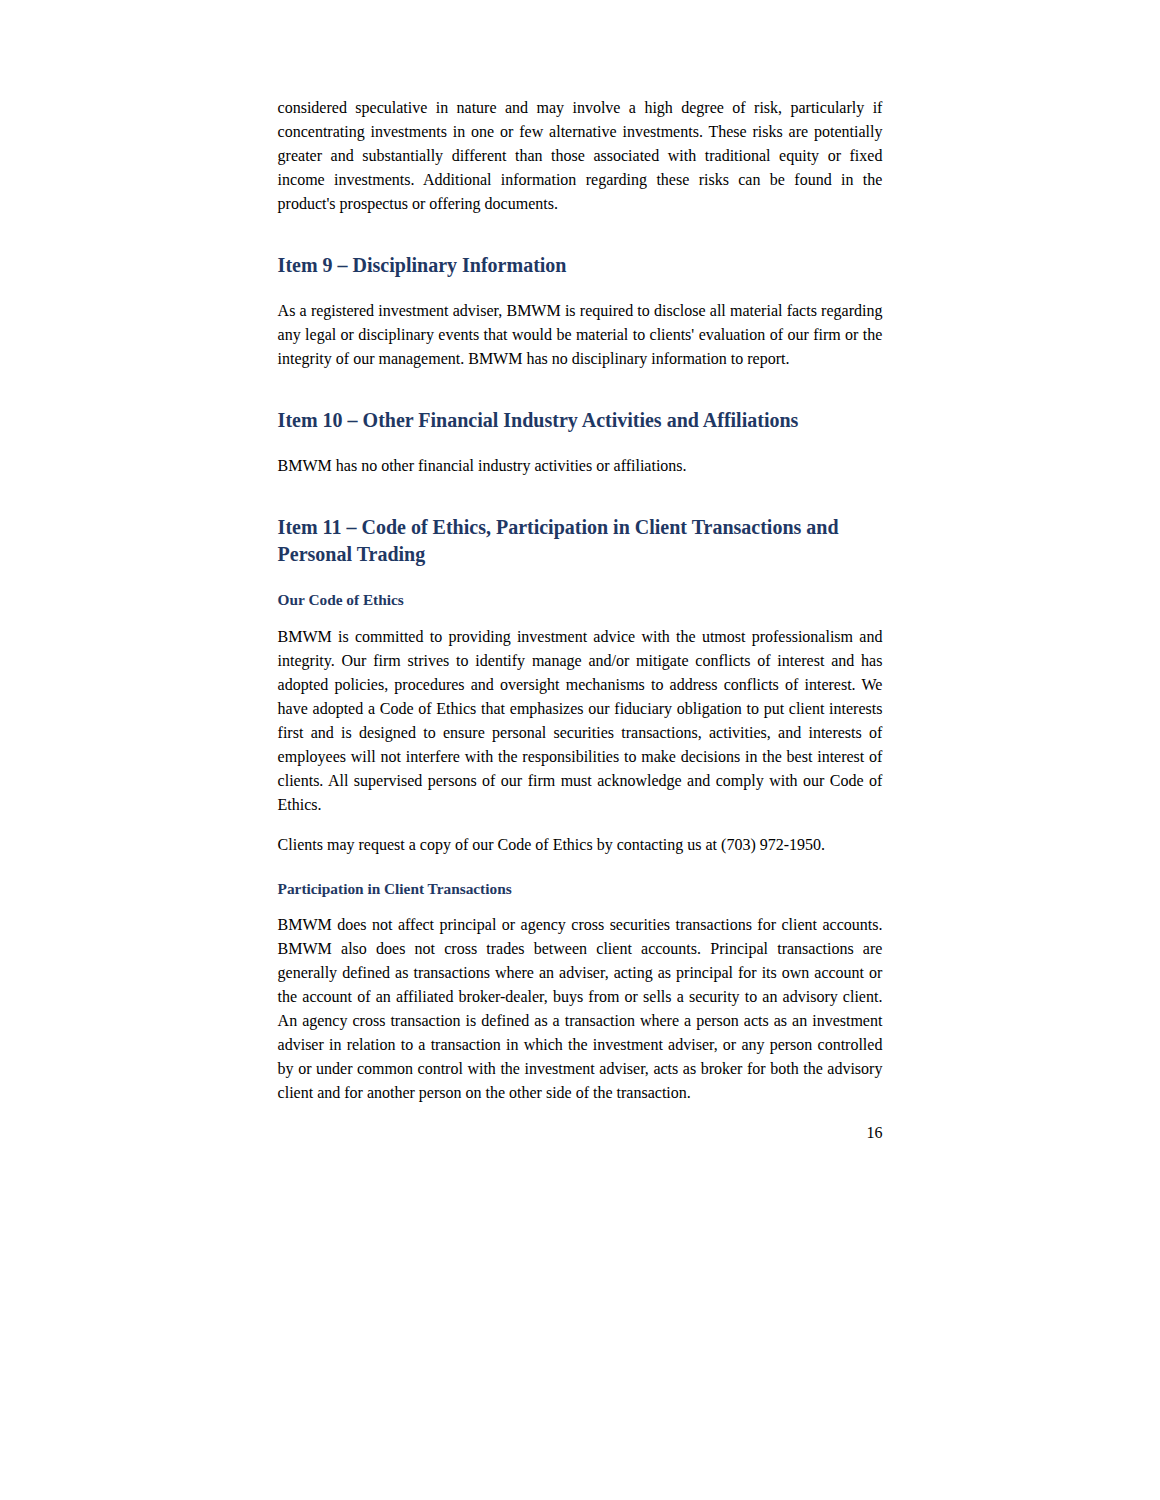considered speculative in nature and may involve a high degree of risk, particularly if concentrating investments in one or few alternative investments. These risks are potentially greater and substantially different than those associated with traditional equity or fixed income investments. Additional information regarding these risks can be found in the product's prospectus or offering documents.
Item 9 – Disciplinary Information
As a registered investment adviser, BMWM is required to disclose all material facts regarding any legal or disciplinary events that would be material to clients' evaluation of our firm or the integrity of our management. BMWM has no disciplinary information to report.
Item 10 – Other Financial Industry Activities and Affiliations
BMWM has no other financial industry activities or affiliations.
Item 11 – Code of Ethics, Participation in Client Transactions and Personal Trading
Our Code of Ethics
BMWM is committed to providing investment advice with the utmost professionalism and integrity. Our firm strives to identify manage and/or mitigate conflicts of interest and has adopted policies, procedures and oversight mechanisms to address conflicts of interest. We have adopted a Code of Ethics that emphasizes our fiduciary obligation to put client interests first and is designed to ensure personal securities transactions, activities, and interests of employees will not interfere with the responsibilities to make decisions in the best interest of clients. All supervised persons of our firm must acknowledge and comply with our Code of Ethics.
Clients may request a copy of our Code of Ethics by contacting us at (703) 972-1950.
Participation in Client Transactions
BMWM does not affect principal or agency cross securities transactions for client accounts. BMWM also does not cross trades between client accounts. Principal transactions are generally defined as transactions where an adviser, acting as principal for its own account or the account of an affiliated broker-dealer, buys from or sells a security to an advisory client. An agency cross transaction is defined as a transaction where a person acts as an investment adviser in relation to a transaction in which the investment adviser, or any person controlled by or under common control with the investment adviser, acts as broker for both the advisory client and for another person on the other side of the transaction.
16